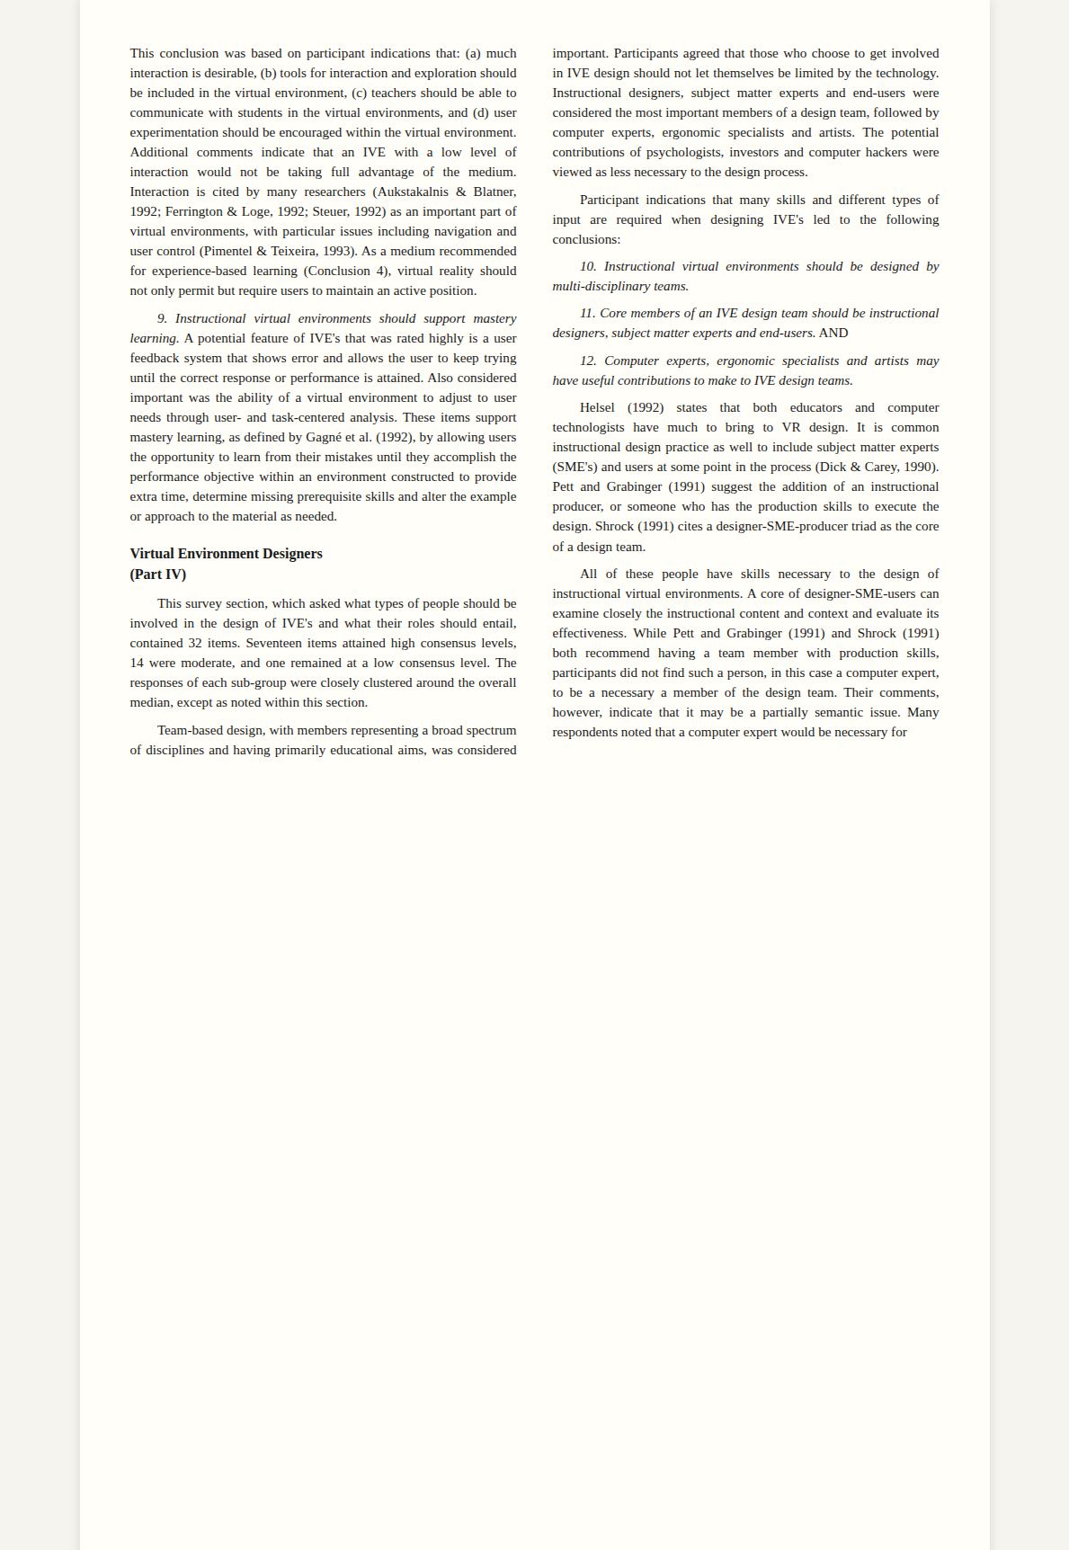This conclusion was based on participant indications that: (a) much interaction is desirable, (b) tools for interaction and exploration should be included in the virtual environment, (c) teachers should be able to communicate with students in the virtual environments, and (d) user experimentation should be encouraged within the virtual environment. Additional comments indicate that an IVE with a low level of interaction would not be taking full advantage of the medium. Interaction is cited by many researchers (Aukstakalnis & Blatner, 1992; Ferrington & Loge, 1992; Steuer, 1992) as an important part of virtual environments, with particular issues including navigation and user control (Pimentel & Teixeira, 1993). As a medium recommended for experience-based learning (Conclusion 4), virtual reality should not only permit but require users to maintain an active position.
9. Instructional virtual environments should support mastery learning. A potential feature of IVE's that was rated highly is a user feedback system that shows error and allows the user to keep trying until the correct response or performance is attained. Also considered important was the ability of a virtual environment to adjust to user needs through user- and task-centered analysis. These items support mastery learning, as defined by Gagné et al. (1992), by allowing users the opportunity to learn from their mistakes until they accomplish the performance objective within an environment constructed to provide extra time, determine missing prerequisite skills and alter the example or approach to the material as needed.
Virtual Environment Designers
(Part IV)
This survey section, which asked what types of people should be involved in the design of IVE's and what their roles should entail, contained 32 items. Seventeen items attained high consensus levels, 14 were moderate, and one remained at a low consensus level. The responses of each sub-group were closely clustered around the overall median, except as noted within this section.
Team-based design, with members representing a broad spectrum of disciplines and having primarily educational aims, was considered important. Participants agreed that those who choose to get involved in IVE design should not let themselves be limited by the technology. Instructional designers, subject matter experts and end-users were considered the most important members of a design team, followed by computer experts, ergonomic specialists and artists. The potential contributions of psychologists, investors and computer hackers were viewed as less necessary to the design process.
Participant indications that many skills and different types of input are required when designing IVE's led to the following conclusions:
10. Instructional virtual environments should be designed by multi-disciplinary teams.
11. Core members of an IVE design team should be instructional designers, subject matter experts and end-users. AND
12. Computer experts, ergonomic specialists and artists may have useful contributions to make to IVE design teams.
Helsel (1992) states that both educators and computer technologists have much to bring to VR design. It is common instructional design practice as well to include subject matter experts (SME's) and users at some point in the process (Dick & Carey, 1990). Pett and Grabinger (1991) suggest the addition of an instructional producer, or someone who has the production skills to execute the design. Shrock (1991) cites a designer-SME-producer triad as the core of a design team.
All of these people have skills necessary to the design of instructional virtual environments. A core of designer-SME-users can examine closely the instructional content and context and evaluate its effectiveness. While Pett and Grabinger (1991) and Shrock (1991) both recommend having a team member with production skills, participants did not find such a person, in this case a computer expert, to be a necessary a member of the design team. Their comments, however, indicate that it may be a partially semantic issue. Many respondents noted that a computer expert would be necessary for
ERIC
Full Text Provided by ERIC
🚩107